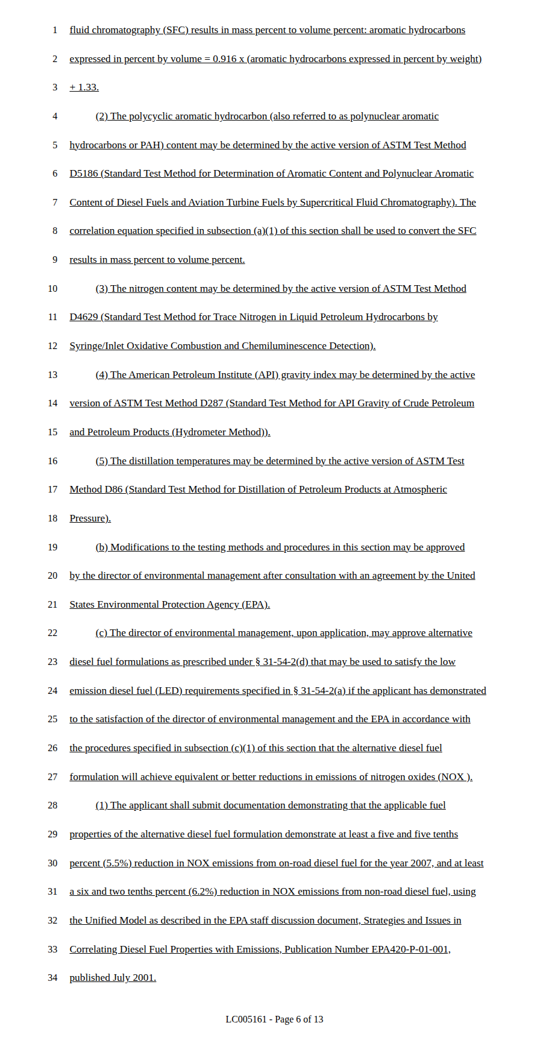fluid chromatography (SFC) results in mass percent to volume percent: aromatic hydrocarbons
expressed in percent by volume = 0.916 x (aromatic hydrocarbons expressed in percent by weight)
+ 1.33.
(2) The polycyclic aromatic hydrocarbon (also referred to as polynuclear aromatic
hydrocarbons or PAH) content may be determined by the active version of ASTM Test Method
D5186 (Standard Test Method for Determination of Aromatic Content and Polynuclear Aromatic
Content of Diesel Fuels and Aviation Turbine Fuels by Supercritical Fluid Chromatography). The
correlation equation specified in subsection (a)(1) of this section shall be used to convert the SFC
results in mass percent to volume percent.
(3) The nitrogen content may be determined by the active version of ASTM Test Method
D4629 (Standard Test Method for Trace Nitrogen in Liquid Petroleum Hydrocarbons by
Syringe/Inlet Oxidative Combustion and Chemiluminescence Detection).
(4) The American Petroleum Institute (API) gravity index may be determined by the active
version of ASTM Test Method D287 (Standard Test Method for API Gravity of Crude Petroleum
and Petroleum Products (Hydrometer Method)).
(5) The distillation temperatures may be determined by the active version of ASTM Test
Method D86 (Standard Test Method for Distillation of Petroleum Products at Atmospheric
Pressure).
(b) Modifications to the testing methods and procedures in this section may be approved
by the director of environmental management after consultation with an agreement by the United
States Environmental Protection Agency (EPA).
(c) The director of environmental management, upon application, may approve alternative
diesel fuel formulations as prescribed under § 31-54-2(d) that may be used to satisfy the low
emission diesel fuel (LED) requirements specified in § 31-54-2(a) if the applicant has demonstrated
to the satisfaction of the director of environmental management and the EPA in accordance with
the procedures specified in subsection (c)(1) of this section that the alternative diesel fuel
formulation will achieve equivalent or better reductions in emissions of nitrogen oxides (NOX ).
(1) The applicant shall submit documentation demonstrating that the applicable fuel
properties of the alternative diesel fuel formulation demonstrate at least a five and five tenths
percent (5.5%) reduction in NOX emissions from on-road diesel fuel for the year 2007, and at least
a six and two tenths percent (6.2%) reduction in NOX emissions from non-road diesel fuel, using
the Unified Model as described in the EPA staff discussion document, Strategies and Issues in
Correlating Diesel Fuel Properties with Emissions, Publication Number EPA420-P-01-001,
published July 2001.
LC005161 - Page 6 of 13